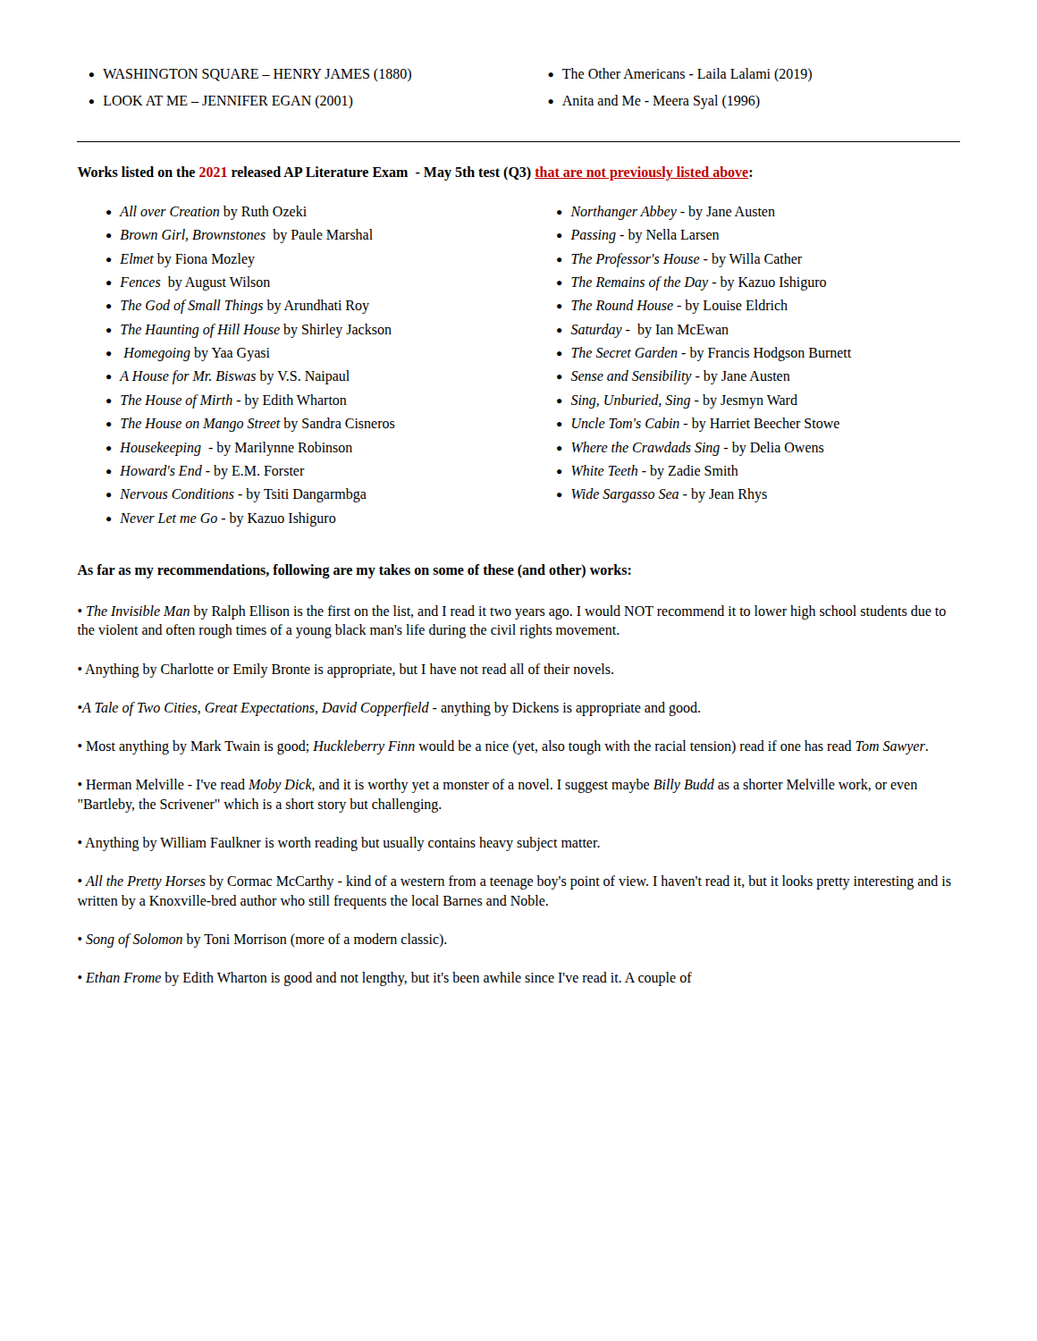WASHINGTON SQUARE – HENRY JAMES (1880)
LOOK AT ME – JENNIFER EGAN (2001)
The Other Americans - Laila Lalami (2019)
Anita and Me - Meera Syal (1996)
Works listed on the 2021 released AP Literature Exam - May 5th test (Q3) that are not previously listed above:
All over Creation by Ruth Ozeki
Brown Girl, Brownstones by Paule Marshal
Elmet by Fiona Mozley
Fences by August Wilson
The God of Small Things by Arundhati Roy
The Haunting of Hill House by Shirley Jackson
Homegoing by Yaa Gyasi
A House for Mr. Biswas by V.S. Naipaul
The House of Mirth - by Edith Wharton
The House on Mango Street by Sandra Cisneros
Housekeeping - by Marilynne Robinson
Howard's End - by E.M. Forster
Nervous Conditions - by Tsiti Dangarmbga
Never Let me Go - by Kazuo Ishiguro
Northanger Abbey - by Jane Austen
Passing - by Nella Larsen
The Professor's House - by Willa Cather
The Remains of the Day - by Kazuo Ishiguro
The Round House - by Louise Eldrich
Saturday - by Ian McEwan
The Secret Garden - by Francis Hodgson Burnett
Sense and Sensibility - by Jane Austen
Sing, Unburied, Sing - by Jesmyn Ward
Uncle Tom's Cabin - by Harriet Beecher Stowe
Where the Crawdads Sing - by Delia Owens
White Teeth - by Zadie Smith
Wide Sargasso Sea - by Jean Rhys
As far as my recommendations, following are my takes on some of these (and other) works:
• The Invisible Man by Ralph Ellison is the first on the list, and I read it two years ago. I would NOT recommend it to lower high school students due to the violent and often rough times of a young black man's life during the civil rights movement.
• Anything by Charlotte or Emily Bronte is appropriate, but I have not read all of their novels.
•A Tale of Two Cities, Great Expectations, David Copperfield - anything by Dickens is appropriate and good.
• Most anything by Mark Twain is good; Huckleberry Finn would be a nice (yet, also tough with the racial tension) read if one has read Tom Sawyer.
• Herman Melville - I've read Moby Dick, and it is worthy yet a monster of a novel. I suggest maybe Billy Budd as a shorter Melville work, or even "Bartleby, the Scrivener" which is a short story but challenging.
• Anything by William Faulkner is worth reading but usually contains heavy subject matter.
• All the Pretty Horses by Cormac McCarthy - kind of a western from a teenage boy's point of view. I haven't read it, but it looks pretty interesting and is written by a Knoxville-bred author who still frequents the local Barnes and Noble.
• Song of Solomon by Toni Morrison (more of a modern classic).
• Ethan Frome by Edith Wharton is good and not lengthy, but it's been awhile since I've read it. A couple of